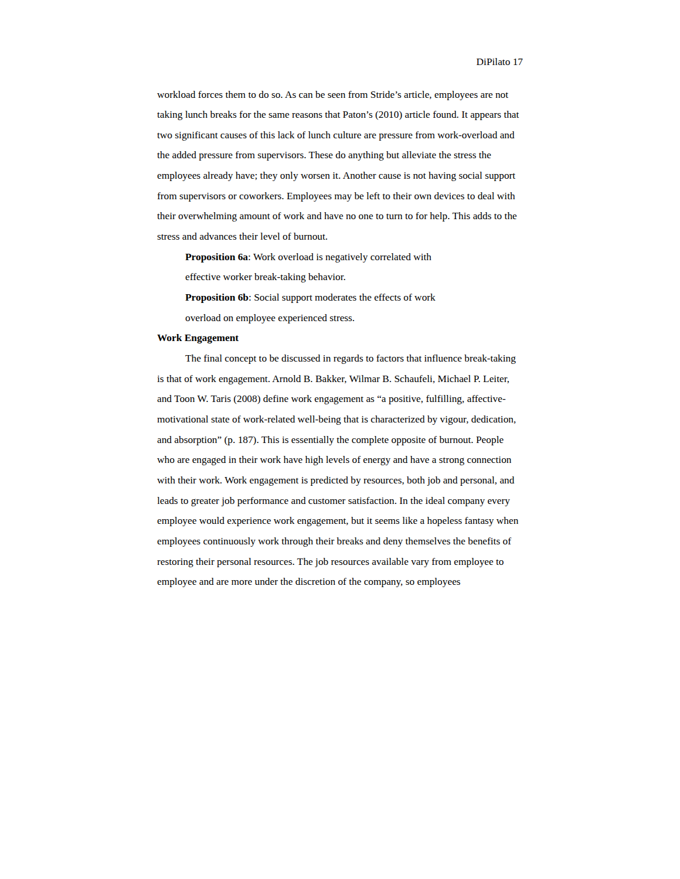DiPilato 17
workload forces them to do so. As can be seen from Stride’s article, employees are not taking lunch breaks for the same reasons that Paton’s (2010) article found. It appears that two significant causes of this lack of lunch culture are pressure from work-overload and the added pressure from supervisors. These do anything but alleviate the stress the employees already have; they only worsen it. Another cause is not having social support from supervisors or coworkers. Employees may be left to their own devices to deal with their overwhelming amount of work and have no one to turn to for help. This adds to the stress and advances their level of burnout.
Proposition 6a: Work overload is negatively correlated with effective worker break-taking behavior.
Proposition 6b: Social support moderates the effects of work overload on employee experienced stress.
Work Engagement
The final concept to be discussed in regards to factors that influence break-taking is that of work engagement. Arnold B. Bakker, Wilmar B. Schaufeli, Michael P. Leiter, and Toon W. Taris (2008) define work engagement as “a positive, fulfilling, affective-motivational state of work-related well-being that is characterized by vigour, dedication, and absorption” (p. 187). This is essentially the complete opposite of burnout. People who are engaged in their work have high levels of energy and have a strong connection with their work. Work engagement is predicted by resources, both job and personal, and leads to greater job performance and customer satisfaction. In the ideal company every employee would experience work engagement, but it seems like a hopeless fantasy when employees continuously work through their breaks and deny themselves the benefits of restoring their personal resources. The job resources available vary from employee to employee and are more under the discretion of the company, so employees